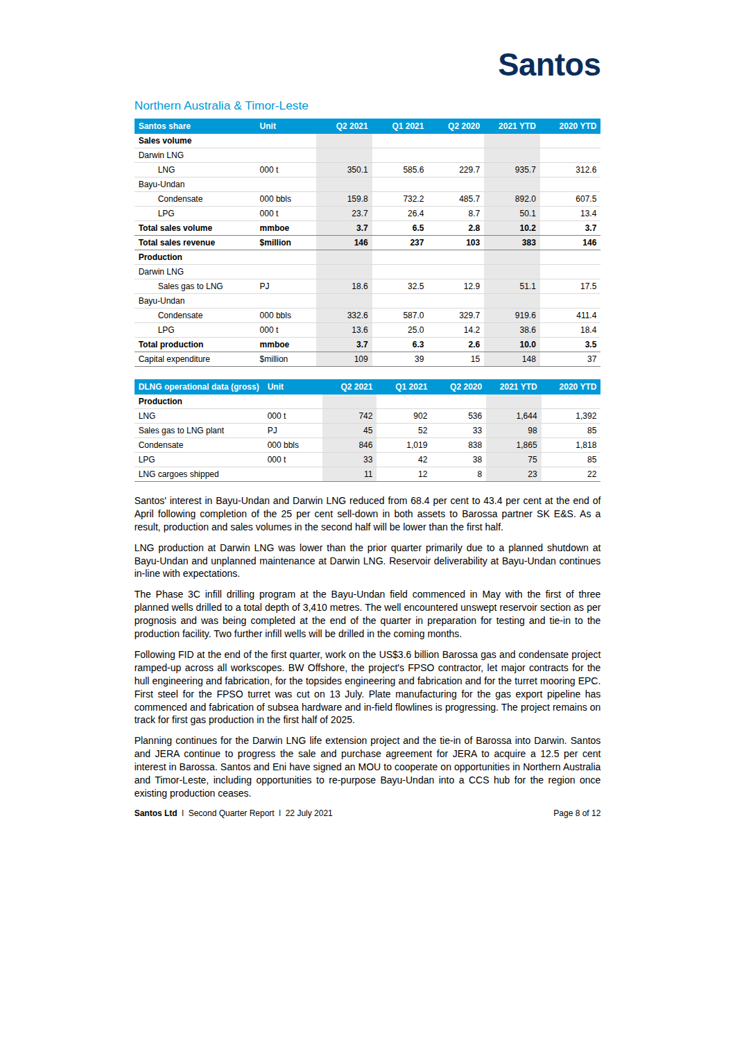Santos
Northern Australia & Timor-Leste
| Santos share | Unit | Q2 2021 | Q1 2021 | Q2 2020 | 2021 YTD | 2020 YTD |
| --- | --- | --- | --- | --- | --- | --- |
| Sales volume | | | | | | |
| Darwin LNG | | | | | | |
| LNG | 000 t | 350.1 | 585.6 | 229.7 | 935.7 | 312.6 |
| Bayu-Undan | | | | | | |
| Condensate | 000 bbls | 159.8 | 732.2 | 485.7 | 892.0 | 607.5 |
| LPG | 000 t | 23.7 | 26.4 | 8.7 | 50.1 | 13.4 |
| Total sales volume | mmboe | 3.7 | 6.5 | 2.8 | 10.2 | 3.7 |
| Total sales revenue | $million | 146 | 237 | 103 | 383 | 146 |
| Production | | | | | | |
| Darwin LNG | | | | | | |
| Sales gas to LNG | PJ | 18.6 | 32.5 | 12.9 | 51.1 | 17.5 |
| Bayu-Undan | | | | | | |
| Condensate | 000 bbls | 332.6 | 587.0 | 329.7 | 919.6 | 411.4 |
| LPG | 000 t | 13.6 | 25.0 | 14.2 | 38.6 | 18.4 |
| Total production | mmboe | 3.7 | 6.3 | 2.6 | 10.0 | 3.5 |
| Capital expenditure | $million | 109 | 39 | 15 | 148 | 37 |
| DLNG operational data (gross) | Unit | Q2 2021 | Q1 2021 | Q2 2020 | 2021 YTD | 2020 YTD |
| --- | --- | --- | --- | --- | --- | --- |
| Production | | | | | | |
| LNG | 000 t | 742 | 902 | 536 | 1,644 | 1,392 |
| Sales gas to LNG plant | PJ | 45 | 52 | 33 | 98 | 85 |
| Condensate | 000 bbls | 846 | 1,019 | 838 | 1,865 | 1,818 |
| LPG | 000 t | 33 | 42 | 38 | 75 | 85 |
| LNG cargoes shipped | | 11 | 12 | 8 | 23 | 22 |
Santos' interest in Bayu-Undan and Darwin LNG reduced from 68.4 per cent to 43.4 per cent at the end of April following completion of the 25 per cent sell-down in both assets to Barossa partner SK E&S. As a result, production and sales volumes in the second half will be lower than the first half.
LNG production at Darwin LNG was lower than the prior quarter primarily due to a planned shutdown at Bayu-Undan and unplanned maintenance at Darwin LNG. Reservoir deliverability at Bayu-Undan continues in-line with expectations.
The Phase 3C infill drilling program at the Bayu-Undan field commenced in May with the first of three planned wells drilled to a total depth of 3,410 metres. The well encountered unswept reservoir section as per prognosis and was being completed at the end of the quarter in preparation for testing and tie-in to the production facility. Two further infill wells will be drilled in the coming months.
Following FID at the end of the first quarter, work on the US$3.6 billion Barossa gas and condensate project ramped-up across all workscopes. BW Offshore, the project's FPSO contractor, let major contracts for the hull engineering and fabrication, for the topsides engineering and fabrication and for the turret mooring EPC. First steel for the FPSO turret was cut on 13 July. Plate manufacturing for the gas export pipeline has commenced and fabrication of subsea hardware and in-field flowlines is progressing. The project remains on track for first gas production in the first half of 2025.
Planning continues for the Darwin LNG life extension project and the tie-in of Barossa into Darwin. Santos and JERA continue to progress the sale and purchase agreement for JERA to acquire a 12.5 per cent interest in Barossa. Santos and Eni have signed an MOU to cooperate on opportunities in Northern Australia and Timor-Leste, including opportunities to re-purpose Bayu-Undan into a CCS hub for the region once existing production ceases.
Santos Ltd l Second Quarter Report l 22 July 2021
Page 8 of 12